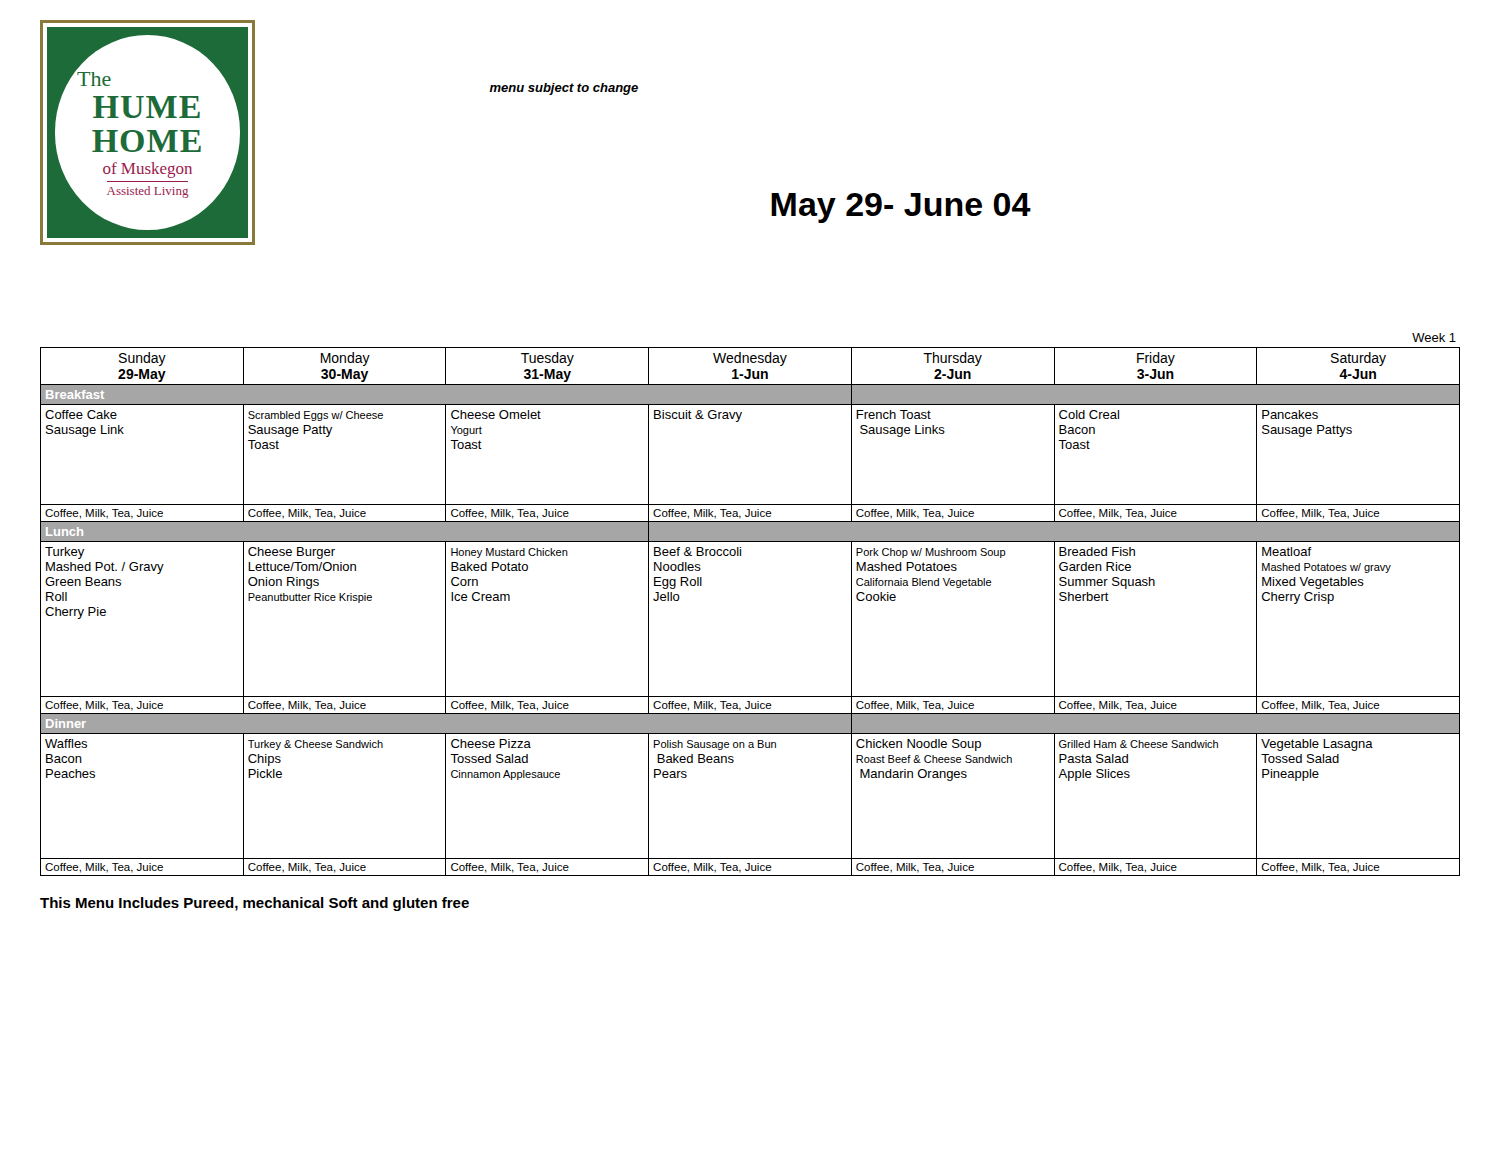The
HUME
HOME
of Muskegon
Assisted Living
menu subject to change
May 29- June 04
Week 1
| Sunday 29-May | Monday 30-May | Tuesday 31-May | Wednesday 1-Jun | Thursday 2-Jun | Friday 3-Jun | Saturday 4-Jun |
| --- | --- | --- | --- | --- | --- | --- |
| Breakfast | |
| Coffee Cake Sausage Link | Scrambled Eggs w/ Cheese Sausage Patty Toast | Cheese Omelet Yogurt Toast | Biscuit & Gravy | French Toast Sausage Links | Cold Creal Bacon Toast | Pancakes Sausage Pattys |
| Coffee, Milk, Tea, Juice | Coffee, Milk, Tea, Juice | Coffee, Milk, Tea, Juice | Coffee, Milk, Tea, Juice | Coffee, Milk, Tea, Juice | Coffee, Milk, Tea, Juice | Coffee, Milk, Tea, Juice |
| Lunch | |
| Turkey Mashed Pot. / Gravy Green Beans Roll Cherry Pie | Cheese Burger Lettuce/Tom/Onion Onion Rings Peanutbutter Rice Krispie | Honey Mustard Chicken Baked Potato Corn Ice Cream | Beef & Broccoli Noodles Egg Roll Jello | Pork Chop w/ Mushroom Soup Mashed Potatoes Californaia Blend Vegetable Cookie | Breaded Fish Garden Rice Summer Squash Sherbert | Meatloaf Mashed Potatoes w/ gravy Mixed Vegetables Cherry Crisp |
| Coffee, Milk, Tea, Juice | Coffee, Milk, Tea, Juice | Coffee, Milk, Tea, Juice | Coffee, Milk, Tea, Juice | Coffee, Milk, Tea, Juice | Coffee, Milk, Tea, Juice | Coffee, Milk, Tea, Juice |
| Dinner | |
| Waffles Bacon Peaches | Turkey & Cheese Sandwich Chips Pickle | Cheese Pizza Tossed Salad Cinnamon Applesauce | Polish Sausage on a Bun Baked Beans Pears | Chicken Noodle Soup Roast Beef & Cheese Sandwich Mandarin Oranges | Grilled Ham & Cheese Sandwich Pasta Salad Apple Slices | Vegetable Lasagna Tossed Salad Pineapple |
| Coffee, Milk, Tea, Juice | Coffee, Milk, Tea, Juice | Coffee, Milk, Tea, Juice | Coffee, Milk, Tea, Juice | Coffee, Milk, Tea, Juice | Coffee, Milk, Tea, Juice | Coffee, Milk, Tea, Juice |
This Menu Includes Pureed, mechanical Soft and gluten free